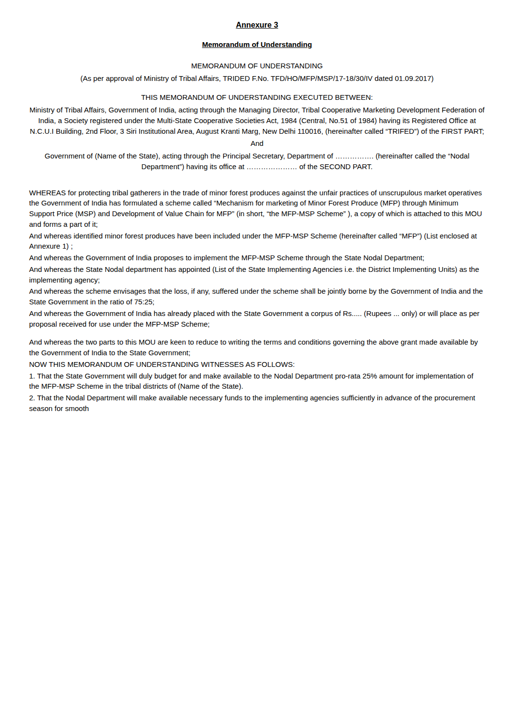Annexure 3
Memorandum of Understanding
MEMORANDUM OF UNDERSTANDING
(As per approval of Ministry of Tribal Affairs, TRIDED F.No. TFD/HO/MFP/MSP/17-18/30/IV dated 01.09.2017)
THIS MEMORANDUM OF UNDERSTANDING EXECUTED BETWEEN:
Ministry of Tribal Affairs, Government of India, acting through the Managing Director, Tribal Cooperative Marketing Development Federation of India, a Society registered under the Multi-State Cooperative Societies Act, 1984 (Central, No.51 of 1984) having its Registered Office at N.C.U.I Building, 2nd Floor, 3 Siri Institutional Area, August Kranti Marg, New Delhi 110016, (hereinafter called “TRIFED”) of the FIRST PART;
And
Government of (Name of the State), acting through the Principal Secretary, Department of ……………. (hereinafter called the “Nodal Department”) having its office at ………………… of the SECOND PART.
WHEREAS for protecting tribal gatherers in the trade of minor forest produces against the unfair practices of unscrupulous market operatives the Government of India has formulated a scheme called “Mechanism for marketing of Minor Forest Produce (MFP) through Minimum Support Price (MSP) and Development of Value Chain for MFP” (in short, “the MFP-MSP Scheme” ), a copy of which is attached to this MOU and forms a part of it;
And whereas identified minor forest produces have been included under the MFP-MSP Scheme (hereinafter called “MFP”) (List enclosed at Annexure 1) ;
And whereas the Government of India proposes to implement the MFP-MSP Scheme through the State Nodal Department;
And whereas the State Nodal department has appointed (List of the State Implementing Agencies i.e. the District Implementing Units) as the implementing agency;
And whereas the scheme envisages that the loss, if any, suffered under the scheme shall be jointly borne by the Government of India and the State Government in the ratio of 75:25;
And whereas the Government of India has already placed with the State Government a corpus of Rs..... (Rupees ... only) or will place as per proposal received for use under the MFP-MSP Scheme;
And whereas the two parts to this MOU are keen to reduce to writing the terms and conditions governing the above grant made available by the Government of India to the State Government;
NOW THIS MEMORANDUM OF UNDERSTANDING WITNESSES AS FOLLOWS:
1. That the State Government will duly budget for and make available to the Nodal Department pro-rata 25% amount for implementation of the MFP-MSP Scheme in the tribal districts of (Name of the State).
2. That the Nodal Department will make available necessary funds to the implementing agencies sufficiently in advance of the procurement season for smooth